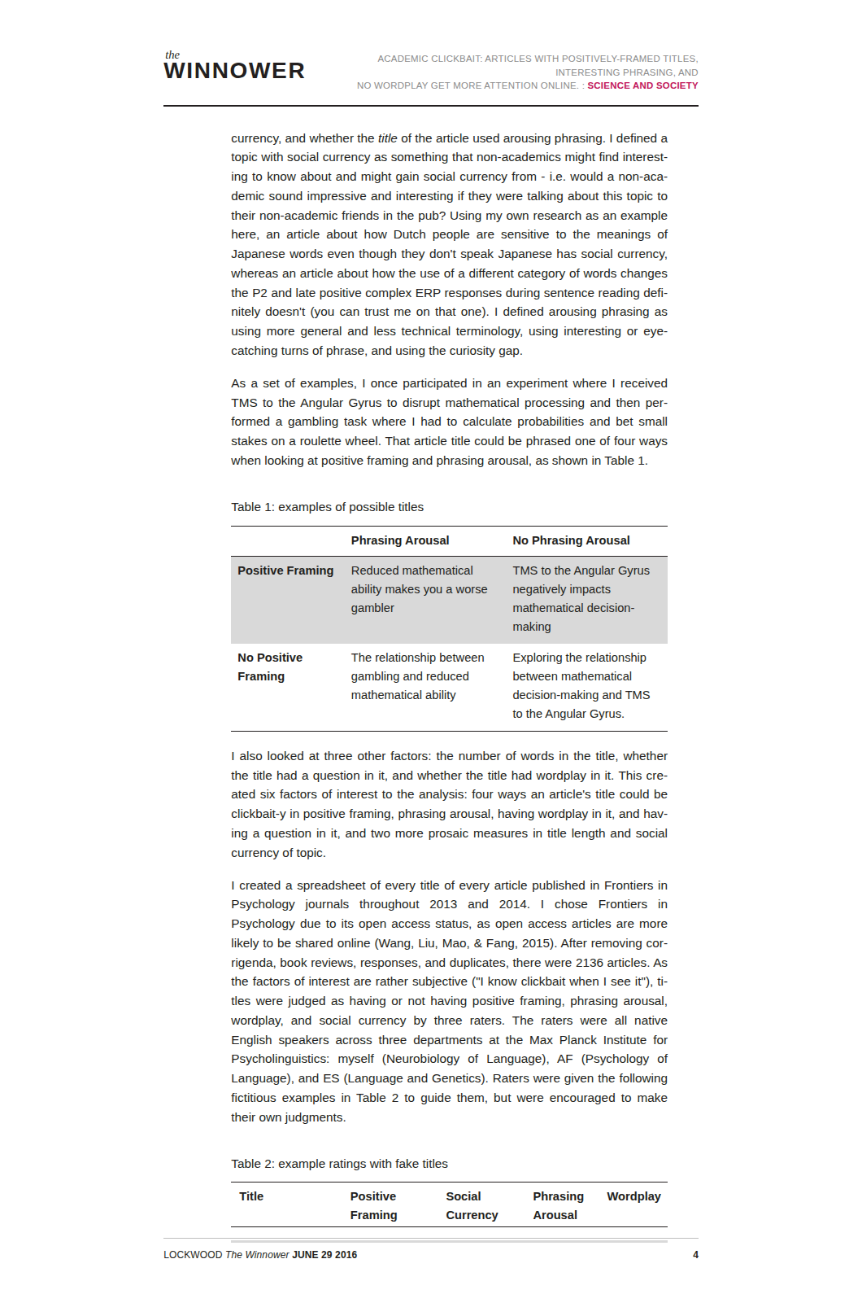the WINNOWER
Academic clickbait: articles with positively-framed titles, interesting phrasing, and
no wordplay get more attention online. : Science and Society
currency, and whether the title of the article used arousing phrasing. I defined a topic with social currency as something that non-academics might find interesting to know about and might gain social currency from - i.e. would a non-academic sound impressive and interesting if they were talking about this topic to their non-academic friends in the pub? Using my own research as an example here, an article about how Dutch people are sensitive to the meanings of Japanese words even though they don't speak Japanese has social currency, whereas an article about how the use of a different category of words changes the P2 and late positive complex ERP responses during sentence reading definitely doesn't (you can trust me on that one). I defined arousing phrasing as using more general and less technical terminology, using interesting or eye-catching turns of phrase, and using the curiosity gap.
As a set of examples, I once participated in an experiment where I received TMS to the Angular Gyrus to disrupt mathematical processing and then performed a gambling task where I had to calculate probabilities and bet small stakes on a roulette wheel. That article title could be phrased one of four ways when looking at positive framing and phrasing arousal, as shown in Table 1.
Table 1: examples of possible titles
| | Phrasing Arousal | No Phrasing Arousal |
| --- | --- | --- |
| Positive Framing | Reduced mathematical ability makes you a worse gambler | TMS to the Angular Gyrus negatively impacts mathematical decision-making |
| No Positive Framing | The relationship between gambling and reduced mathematical ability | Exploring the relationship between mathematical decision-making and TMS to the Angular Gyrus. |
I also looked at three other factors: the number of words in the title, whether the title had a question in it, and whether the title had wordplay in it. This created six factors of interest to the analysis: four ways an article's title could be clickbait-y in positive framing, phrasing arousal, having wordplay in it, and having a question in it, and two more prosaic measures in title length and social currency of topic.
I created a spreadsheet of every title of every article published in Frontiers in Psychology journals throughout 2013 and 2014. I chose Frontiers in Psychology due to its open access status, as open access articles are more likely to be shared online (Wang, Liu, Mao, & Fang, 2015). After removing corrigenda, book reviews, responses, and duplicates, there were 2136 articles. As the factors of interest are rather subjective ("I know clickbait when I see it"), titles were judged as having or not having positive framing, phrasing arousal, wordplay, and social currency by three raters. The raters were all native English speakers across three departments at the Max Planck Institute for Psycholinguistics: myself (Neurobiology of Language), AF (Psychology of Language), and ES (Language and Genetics). Raters were given the following fictitious examples in Table 2 to guide them, but were encouraged to make their own judgments.
Table 2: example ratings with fake titles
| Title | Positive Framing | Social Currency | Phrasing Arousal | Wordplay |
| --- | --- | --- | --- | --- |
LOCKWOOD The Winnower JUNE 29 2016
4